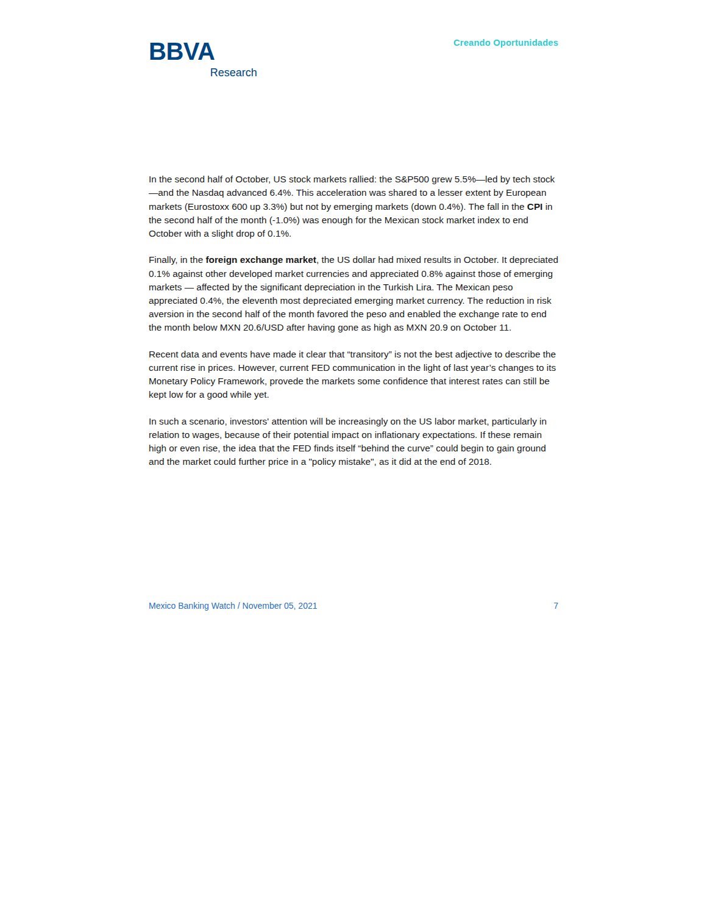Creando Oportunidades
BBVA
Research
In the second half of October, US stock markets rallied: the S&P500 grew 5.5%—led by tech stock—and the Nasdaq advanced 6.4%. This acceleration was shared to a lesser extent by European markets (Eurostoxx 600 up 3.3%) but not by emerging markets (down 0.4%). The fall in the CPI in the second half of the month (-1.0%) was enough for the Mexican stock market index to end October with a slight drop of 0.1%.
Finally, in the foreign exchange market, the US dollar had mixed results in October. It depreciated 0.1% against other developed market currencies and appreciated 0.8% against those of emerging markets — affected by the significant depreciation in the Turkish Lira. The Mexican peso appreciated 0.4%, the eleventh most depreciated emerging market currency. The reduction in risk aversion in the second half of the month favored the peso and enabled the exchange rate to end the month below MXN 20.6/USD after having gone as high as MXN 20.9 on October 11.
Recent data and events have made it clear that “transitory” is not the best adjective to describe the current rise in prices. However, current FED communication in the light of last year’s changes to its Monetary Policy Framework, provede the markets some confidence that interest rates can still be kept low for a good while yet.
In such a scenario, investors' attention will be increasingly on the US labor market, particularly in relation to wages, because of their potential impact on inflationary expectations. If these remain high or even rise, the idea that the FED finds itself “behind the curve” could begin to gain ground and the market could further price in a "policy mistake", as it did at the end of 2018.
Mexico Banking Watch / November 05, 2021
7